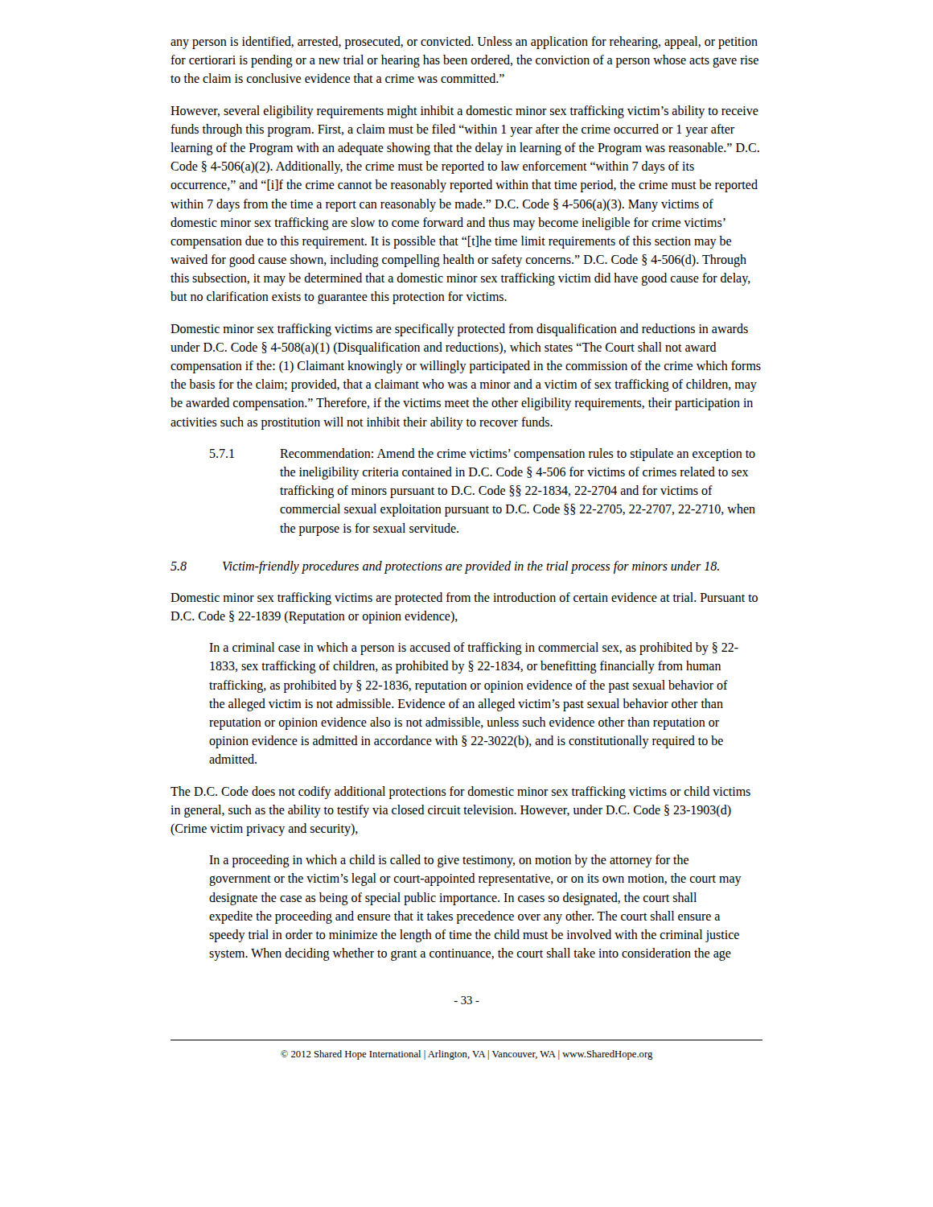any person is identified, arrested, prosecuted, or convicted. Unless an application for rehearing, appeal, or petition for certiorari is pending or a new trial or hearing has been ordered, the conviction of a person whose acts gave rise to the claim is conclusive evidence that a crime was committed.”
However, several eligibility requirements might inhibit a domestic minor sex trafficking victim’s ability to receive funds through this program. First, a claim must be filed “within 1 year after the crime occurred or 1 year after learning of the Program with an adequate showing that the delay in learning of the Program was reasonable.” D.C. Code § 4-506(a)(2). Additionally, the crime must be reported to law enforcement “within 7 days of its occurrence,” and “[i]f the crime cannot be reasonably reported within that time period, the crime must be reported within 7 days from the time a report can reasonably be made.” D.C. Code § 4-506(a)(3). Many victims of domestic minor sex trafficking are slow to come forward and thus may become ineligible for crime victims’ compensation due to this requirement. It is possible that “[t]he time limit requirements of this section may be waived for good cause shown, including compelling health or safety concerns.” D.C. Code § 4-506(d). Through this subsection, it may be determined that a domestic minor sex trafficking victim did have good cause for delay, but no clarification exists to guarantee this protection for victims.
Domestic minor sex trafficking victims are specifically protected from disqualification and reductions in awards under D.C. Code § 4-508(a)(1) (Disqualification and reductions), which states “The Court shall not award compensation if the: (1) Claimant knowingly or willingly participated in the commission of the crime which forms the basis for the claim; provided, that a claimant who was a minor and a victim of sex trafficking of children, may be awarded compensation.” Therefore, if the victims meet the other eligibility requirements, their participation in activities such as prostitution will not inhibit their ability to recover funds.
5.7.1
Recommendation: Amend the crime victims’ compensation rules to stipulate an exception to the ineligibility criteria contained in D.C. Code § 4-506 for victims of crimes related to sex trafficking of minors pursuant to D.C. Code §§ 22-1834, 22-2704 and for victims of commercial sexual exploitation pursuant to D.C. Code §§ 22-2705, 22-2707, 22-2710, when the purpose is for sexual servitude.
5.8
Victim-friendly procedures and protections are provided in the trial process for minors under 18.
Domestic minor sex trafficking victims are protected from the introduction of certain evidence at trial. Pursuant to D.C. Code § 22-1839 (Reputation or opinion evidence),
In a criminal case in which a person is accused of trafficking in commercial sex, as prohibited by § 22-1833, sex trafficking of children, as prohibited by § 22-1834, or benefitting financially from human trafficking, as prohibited by § 22-1836, reputation or opinion evidence of the past sexual behavior of the alleged victim is not admissible. Evidence of an alleged victim’s past sexual behavior other than reputation or opinion evidence also is not admissible, unless such evidence other than reputation or opinion evidence is admitted in accordance with § 22-3022(b), and is constitutionally required to be admitted.
The D.C. Code does not codify additional protections for domestic minor sex trafficking victims or child victims in general, such as the ability to testify via closed circuit television. However, under D.C. Code § 23-1903(d) (Crime victim privacy and security),
In a proceeding in which a child is called to give testimony, on motion by the attorney for the government or the victim’s legal or court-appointed representative, or on its own motion, the court may designate the case as being of special public importance. In cases so designated, the court shall expedite the proceeding and ensure that it takes precedence over any other. The court shall ensure a speedy trial in order to minimize the length of time the child must be involved with the criminal justice system. When deciding whether to grant a continuance, the court shall take into consideration the age
- 33 -
© 2012 Shared Hope International | Arlington, VA | Vancouver, WA | www.SharedHope.org